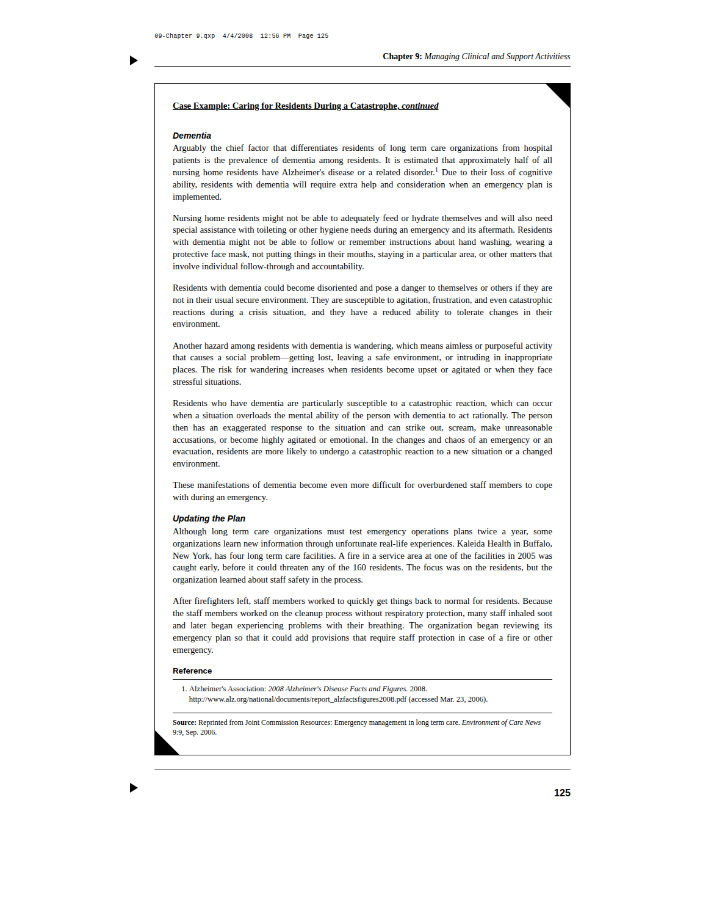09-Chapter 9.qxp 4/4/2008 12:56 PM Page 125
Chapter 9: Managing Clinical and Support Activitiess
Case Example: Caring for Residents During a Catastrophe, continued
Dementia
Arguably the chief factor that differentiates residents of long term care organizations from hospital patients is the prevalence of dementia among residents. It is estimated that approximately half of all nursing home residents have Alzheimer's disease or a related disorder.1 Due to their loss of cognitive ability, residents with dementia will require extra help and consideration when an emergency plan is implemented.
Nursing home residents might not be able to adequately feed or hydrate themselves and will also need special assistance with toileting or other hygiene needs during an emergency and its aftermath. Residents with dementia might not be able to follow or remember instructions about hand washing, wearing a protective face mask, not putting things in their mouths, staying in a particular area, or other matters that involve individual follow-through and accountability.
Residents with dementia could become disoriented and pose a danger to themselves or others if they are not in their usual secure environment. They are susceptible to agitation, frustration, and even catastrophic reactions during a crisis situation, and they have a reduced ability to tolerate changes in their environment.
Another hazard among residents with dementia is wandering, which means aimless or purposeful activity that causes a social problem—getting lost, leaving a safe environment, or intruding in inappropriate places. The risk for wandering increases when residents become upset or agitated or when they face stressful situations.
Residents who have dementia are particularly susceptible to a catastrophic reaction, which can occur when a situation overloads the mental ability of the person with dementia to act rationally. The person then has an exaggerated response to the situation and can strike out, scream, make unreasonable accusations, or become highly agitated or emotional. In the changes and chaos of an emergency or an evacuation, residents are more likely to undergo a catastrophic reaction to a new situation or a changed environment.
These manifestations of dementia become even more difficult for overburdened staff members to cope with during an emergency.
Updating the Plan
Although long term care organizations must test emergency operations plans twice a year, some organizations learn new information through unfortunate real-life experiences. Kaleida Health in Buffalo, New York, has four long term care facilities. A fire in a service area at one of the facilities in 2005 was caught early, before it could threaten any of the 160 residents. The focus was on the residents, but the organization learned about staff safety in the process.
After firefighters left, staff members worked to quickly get things back to normal for residents. Because the staff members worked on the cleanup process without respiratory protection, many staff inhaled soot and later began experiencing problems with their breathing. The organization began reviewing its emergency plan so that it could add provisions that require staff protection in case of a fire or other emergency.
Reference
Alzheimer's Association: 2008 Alzheimer's Disease Facts and Figures. 2008. http://www.alz.org/national/documents/report_alzfactsfigures2008.pdf (accessed Mar. 23, 2006).
Source: Reprinted from Joint Commission Resources: Emergency management in long term care. Environment of Care News 9:9, Sep. 2006.
125